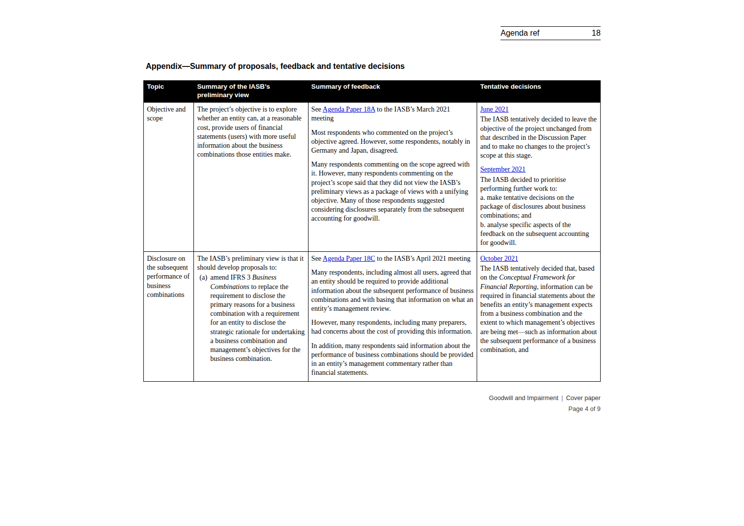Agenda ref 18
Appendix—Summary of proposals, feedback and tentative decisions
| Topic | Summary of the IASB’s preliminary view | Summary of feedback | Tentative decisions |
| --- | --- | --- | --- |
| Objective and scope | The project’s objective is to explore whether an entity can, at a reasonable cost, provide users of financial statements (users) with more useful information about the business combinations those entities make. | See Agenda Paper 18A to the IASB’s March 2021 meeting Most respondents who commented on the project’s objective agreed. However, some respondents, notably in Germany and Japan, disagreed. Many respondents commenting on the scope agreed with it. However, many respondents commenting on the project’s scope said that they did not view the IASB’s preliminary views as a package of views with a unifying objective. Many of those respondents suggested considering disclosures separately from the subsequent accounting for goodwill. | June 2021 The IASB tentatively decided to leave the objective of the project unchanged from that described in the Discussion Paper and to make no changes to the project’s scope at this stage. September 2021 The IASB decided to prioritise performing further work to: a. make tentative decisions on the package of disclosures about business combinations; and b. analyse specific aspects of the feedback on the subsequent accounting for goodwill. |
| Disclosure on the subsequent performance of business combinations | The IASB’s preliminary view is that it should develop proposals to: (a) amend IFRS 3 Business Combinations to replace the requirement to disclose the primary reasons for a business combination with a requirement for an entity to disclose the strategic rationale for undertaking a business combination and management’s objectives for the business combination. | See Agenda Paper 18C to the IASB’s April 2021 meeting Many respondents, including almost all users, agreed that an entity should be required to provide additional information about the subsequent performance of business combinations and with basing that information on what an entity’s management review. However, many respondents, including many preparers, had concerns about the cost of providing this information. In addition, many respondents said information about the performance of business combinations should be provided in an entity’s management commentary rather than financial statements. | October 2021 The IASB tentatively decided that, based on the Conceptual Framework for Financial Reporting , information can be required in financial statements about the benefits an entity’s management expects from a business combination and the extent to which management’s objectives are being met—such as information about the subsequent performance of a business combination, and |
Goodwill and Impairment|Cover paper
Page 4 of 9